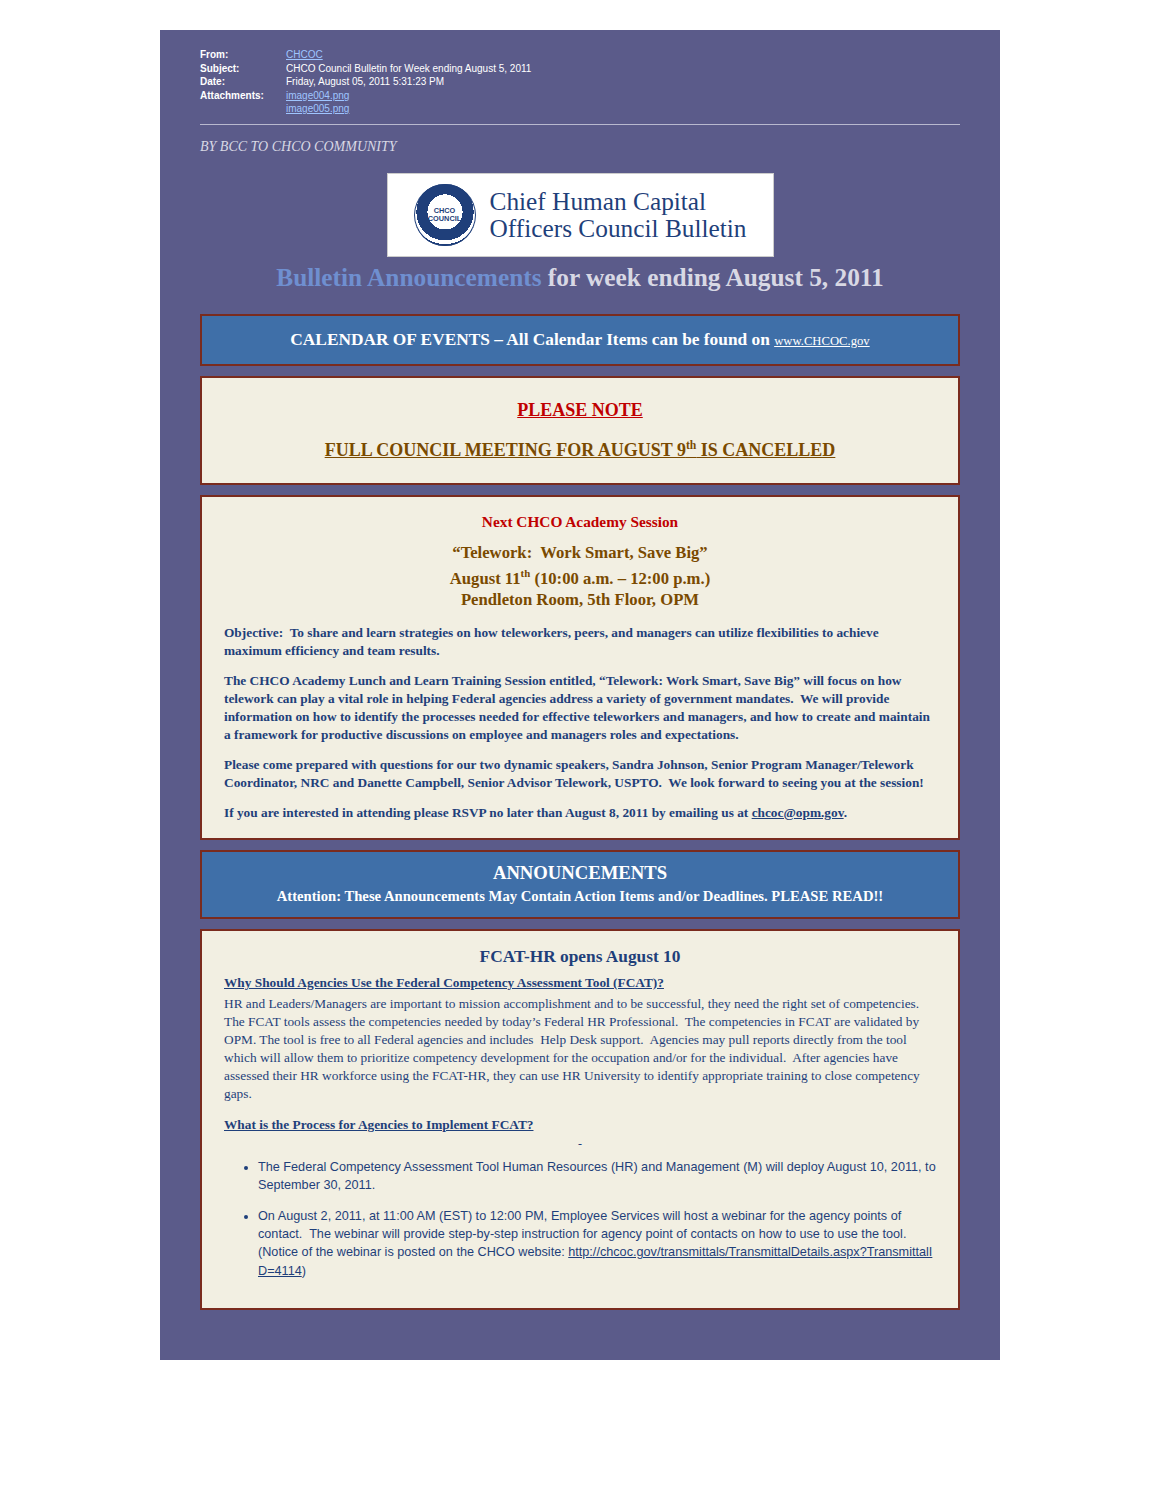| From: | CHCOC |
| Subject: | CHCO Council Bulletin for Week ending August 5, 2011 |
| Date: | Friday, August 05, 2011 5:31:23 PM |
| Attachments: | image004.png image005.png |
BY BCC TO CHCO COMMUNITY
Chief Human Capital Officers Council Bulletin
Bulletin Announcements for week ending August 5, 2011
CALENDAR OF EVENTS – All Calendar Items can be found on www.CHCOC.gov
PLEASE NOTE
FULL COUNCIL MEETING FOR AUGUST 9th IS CANCELLED
Next CHCO Academy Session
“Telework: Work Smart, Save Big”
August 11th (10:00 a.m. – 12:00 p.m.)
Pendleton Room, 5th Floor, OPM
Objective: To share and learn strategies on how teleworkers, peers, and managers can utilize flexibilities to achieve maximum efficiency and team results.
The CHCO Academy Lunch and Learn Training Session entitled, “Telework: Work Smart, Save Big” will focus on how telework can play a vital role in helping Federal agencies address a variety of government mandates. We will provide information on how to identify the processes needed for effective teleworkers and managers, and how to create and maintain a framework for productive discussions on employee and managers roles and expectations.
Please come prepared with questions for our two dynamic speakers, Sandra Johnson, Senior Program Manager/Telework Coordinator, NRC and Danette Campbell, Senior Advisor Telework, USPTO. We look forward to seeing you at the session!
If you are interested in attending please RSVP no later than August 8, 2011 by emailing us at chcoc@opm.gov.
ANNOUNCEMENTS Attention: These Announcements May Contain Action Items and/or Deadlines. PLEASE READ!!
FCAT-HR opens August 10
Why Should Agencies Use the Federal Competency Assessment Tool (FCAT)?
HR and Leaders/Managers are important to mission accomplishment and to be successful, they need the right set of competencies. The FCAT tools assess the competencies needed by today’s Federal HR Professional. The competencies in FCAT are validated by OPM. The tool is free to all Federal agencies and includes Help Desk support. Agencies may pull reports directly from the tool which will allow them to prioritize competency development for the occupation and/or for the individual. After agencies have assessed their HR workforce using the FCAT-HR, they can use HR University to identify appropriate training to close competency gaps.
What is the Process for Agencies to Implement FCAT?
-
The Federal Competency Assessment Tool Human Resources (HR) and Management (M) will deploy August 10, 2011, to September 30, 2011.
On August 2, 2011, at 11:00 AM (EST) to 12:00 PM, Employee Services will host a webinar for the agency points of contact. The webinar will provide step-by-step instruction for agency point of contacts on how to use to use the tool. (Notice of the webinar is posted on the CHCO website: http://chcoc.gov/transmittals/TransmittalDetails.aspx?TransmittalID=4114)